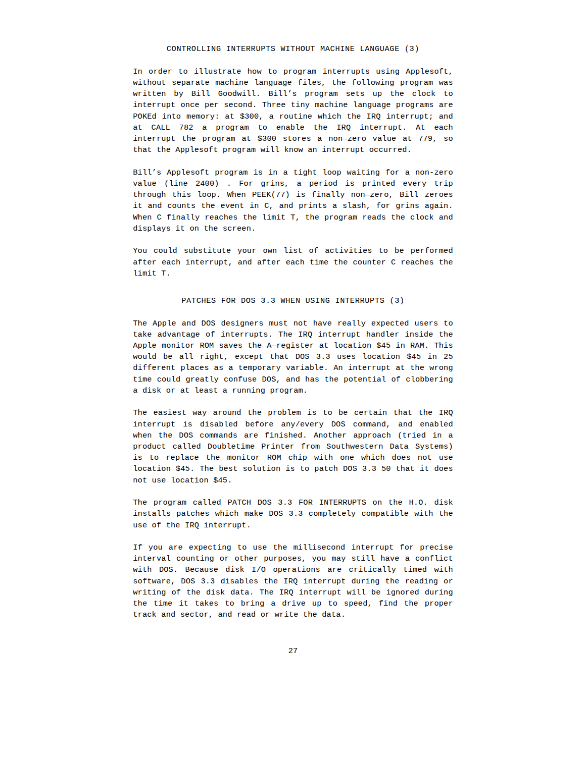CONTROLLING INTERRUPTS WITHOUT MACHINE LANGUAGE (3)
In order to illustrate how to program interrupts using Applesoft, without separate machine language files, the following program was written by Bill Goodwill. Bill’s program sets up the clock to interrupt once per second. Three tiny machine language programs are POKEd into memory: at $300, a routine which the IRQ interrupt; and at CALL 782 a program to enable the IRQ interrupt. At each interrupt the program at $300 stores a non—zero value at 779, so that the Applesoft program will know an interrupt occurred.
Bill’s Applesoft program is in a tight loop waiting for a non-zero value (line 2400) . For grins, a period is printed every trip through this loop. When PEEK(77) is finally non—zero, Bill zeroes it and counts the event in C, and prints a slash, for grins again. When C finally reaches the limit T, the program reads the clock and displays it on the screen.
You could substitute your own list of activities to be performed after each interrupt, and after each time the counter C reaches the limit T.
PATCHES FOR DOS 3.3 WHEN USING INTERRUPTS (3)
The Apple and DOS designers must not have really expected users to take advantage of interrupts. The IRQ interrupt handler inside the Apple monitor ROM saves the A—register at location $45 in RAM. This would be all right, except that DOS 3.3 uses location $45 in 25 different places as a temporary variable. An interrupt at the wrong time could greatly confuse DOS, and has the potential of clobbering a disk or at least a running program.
The easiest way around the problem is to be certain that the IRQ interrupt is disabled before any/every DOS command, and enabled when the DOS commands are finished. Another approach (tried in a product called Doubletime Printer from Southwestern Data Systems) is to replace the monitor ROM chip with one which does not use location $45. The best solution is to patch DOS 3.3 50 that it does not use location $45.
The program called PATCH DOS 3.3 FOR INTERRUPTS on the H.O. disk installs patches which make DOS 3.3 completely compatible with the use of the IRQ interrupt.
If you are expecting to use the millisecond interrupt for precise interval counting or other purposes, you may still have a conflict with DOS. Because disk I/O operations are critically timed with software, DOS 3.3 disables the IRQ interrupt during the reading or writing of the disk data. The IRQ interrupt will be ignored during the time it takes to bring a drive up to speed, find the proper track and sector, and read or write the data.
27